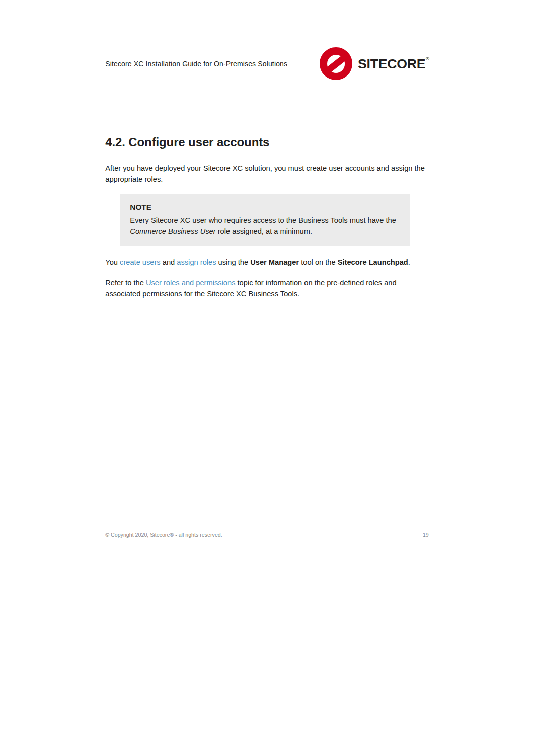Sitecore XC Installation Guide for On-Premises Solutions
SITECORE®
4.2. Configure user accounts
After you have deployed your Sitecore XC solution, you must create user accounts and assign the appropriate roles.
NOTE
Every Sitecore XC user who requires access to the Business Tools must have the Commerce Business User role assigned, at a minimum.
You create users and assign roles using the User Manager tool on the Sitecore Launchpad.
Refer to the User roles and permissions topic for information on the pre-defined roles and associated permissions for the Sitecore XC Business Tools.
© Copyright 2020, Sitecore® - all rights reserved. 19